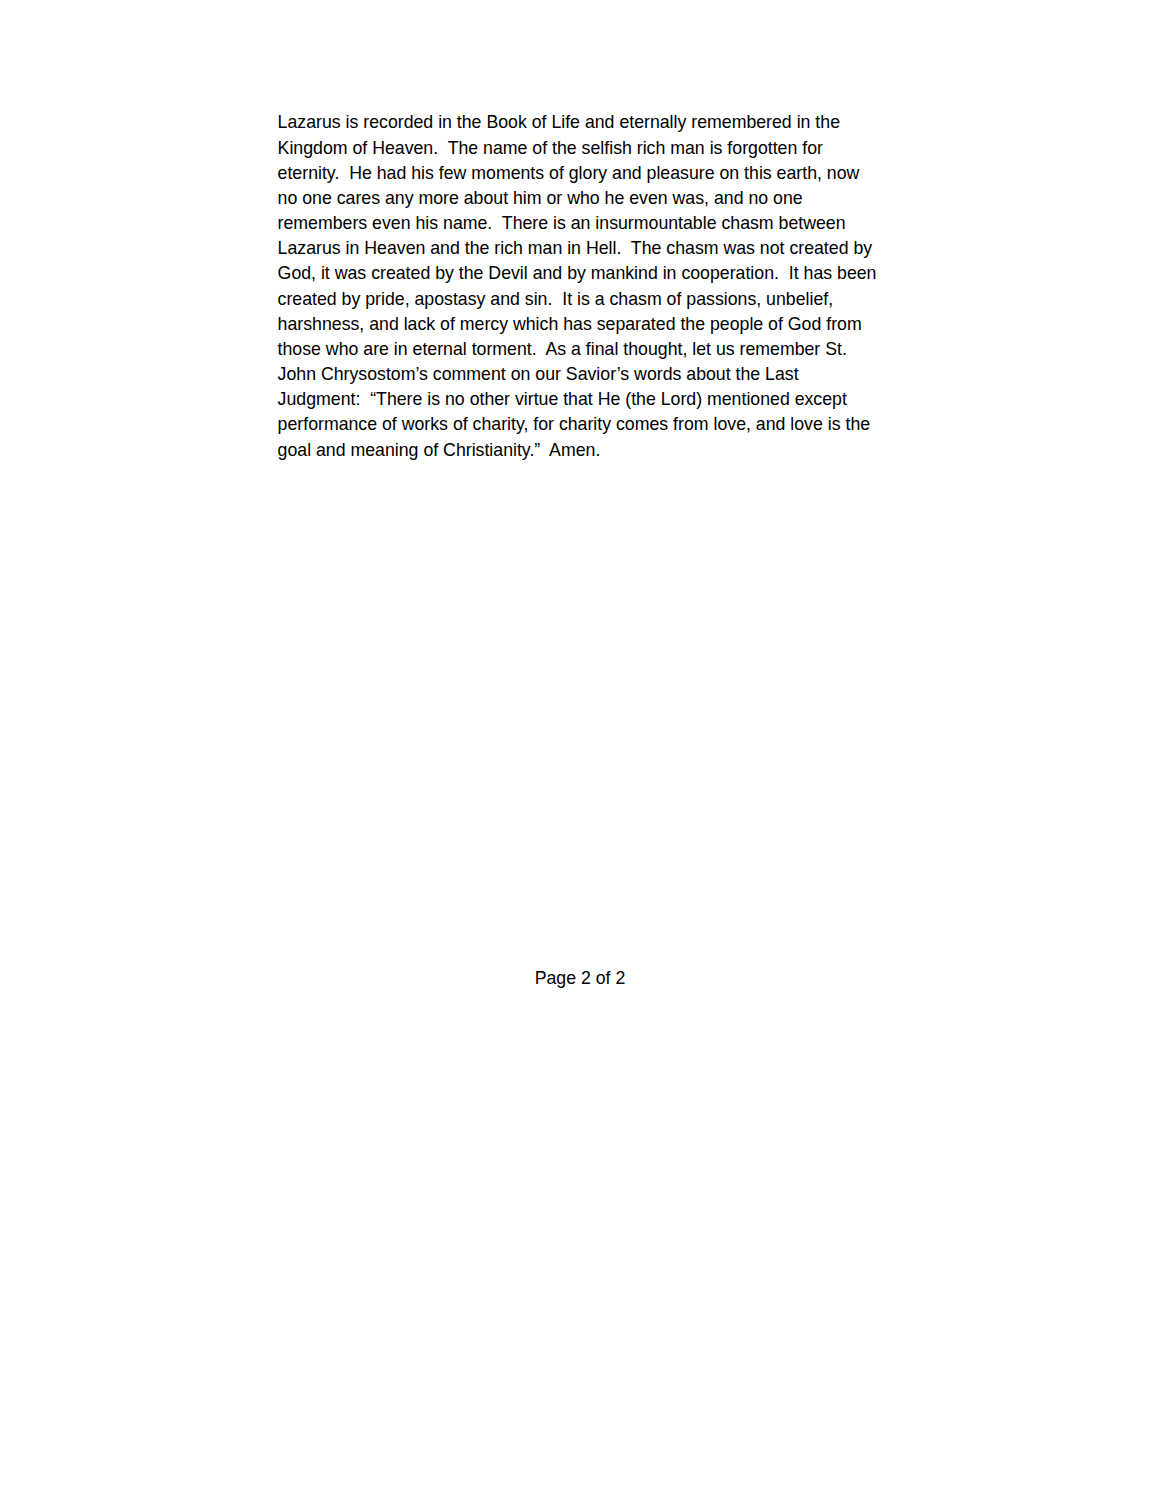Lazarus is recorded in the Book of Life and eternally remembered in the Kingdom of Heaven. The name of the selfish rich man is forgotten for eternity. He had his few moments of glory and pleasure on this earth, now no one cares any more about him or who he even was, and no one remembers even his name. There is an insurmountable chasm between Lazarus in Heaven and the rich man in Hell. The chasm was not created by God, it was created by the Devil and by mankind in cooperation. It has been created by pride, apostasy and sin. It is a chasm of passions, unbelief, harshness, and lack of mercy which has separated the people of God from those who are in eternal torment. As a final thought, let us remember St. John Chrysostom’s comment on our Savior’s words about the Last Judgment: “There is no other virtue that He (the Lord) mentioned except performance of works of charity, for charity comes from love, and love is the goal and meaning of Christianity.” Amen.
Page 2 of 2